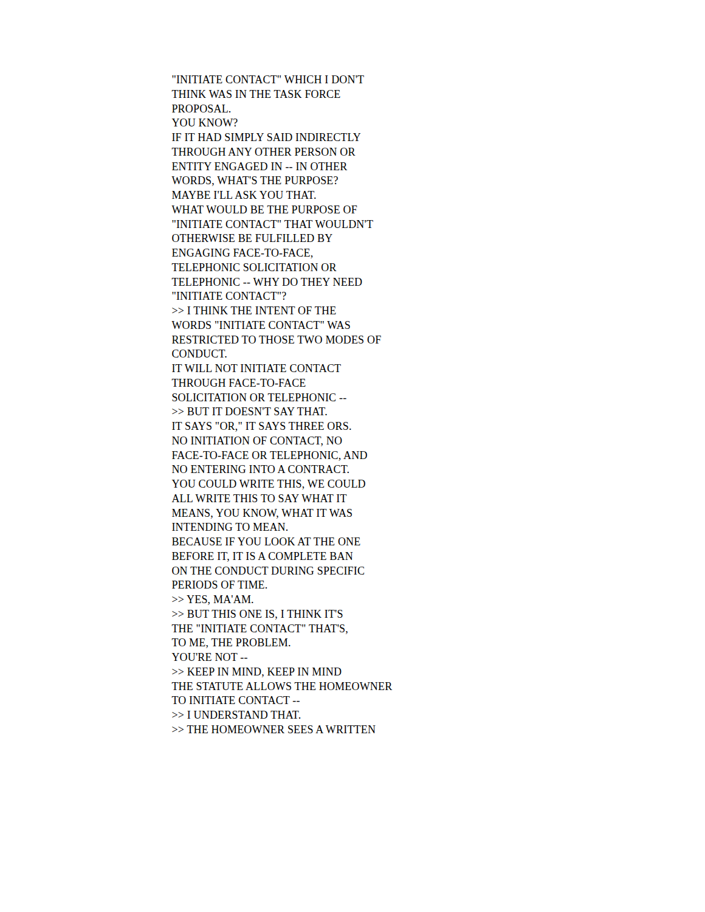"INITIATE CONTACT" WHICH I DON'T
THINK WAS IN THE TASK FORCE
PROPOSAL.
YOU KNOW?
IF IT HAD SIMPLY SAID INDIRECTLY
THROUGH ANY OTHER PERSON OR
ENTITY ENGAGED IN -- IN OTHER
WORDS, WHAT'S THE PURPOSE?
MAYBE I'LL ASK YOU THAT.
WHAT WOULD BE THE PURPOSE OF
"INITIATE CONTACT" THAT WOULDN'T
OTHERWISE BE FULFILLED BY
ENGAGING FACE-TO-FACE,
TELEPHONIC SOLICITATION OR
TELEPHONIC -- WHY DO THEY NEED
"INITIATE CONTACT"?
>> I THINK THE INTENT OF THE
WORDS "INITIATE CONTACT" WAS
RESTRICTED TO THOSE TWO MODES OF
CONDUCT.
IT WILL NOT INITIATE CONTACT
THROUGH FACE-TO-FACE
SOLICITATION OR TELEPHONIC --
>> BUT IT DOESN'T SAY THAT.
IT SAYS "OR," IT SAYS THREE ORS.
NO INITIATION OF CONTACT, NO
FACE-TO-FACE OR TELEPHONIC, AND
NO ENTERING INTO A CONTRACT.
YOU COULD WRITE THIS, WE COULD
ALL WRITE THIS TO SAY WHAT IT
MEANS, YOU KNOW, WHAT IT WAS
INTENDING TO MEAN.
BECAUSE IF YOU LOOK AT THE ONE
BEFORE IT, IT IS A COMPLETE BAN
ON THE CONDUCT DURING SPECIFIC
PERIODS OF TIME.
>> YES, MA'AM.
>> BUT THIS ONE IS, I THINK IT'S
THE "INITIATE CONTACT" THAT'S,
TO ME, THE PROBLEM.
YOU'RE NOT --
>> KEEP IN MIND, KEEP IN MIND
THE STATUTE ALLOWS THE HOMEOWNER
TO INITIATE CONTACT --
>> I UNDERSTAND THAT.
>> THE HOMEOWNER SEES A WRITTEN